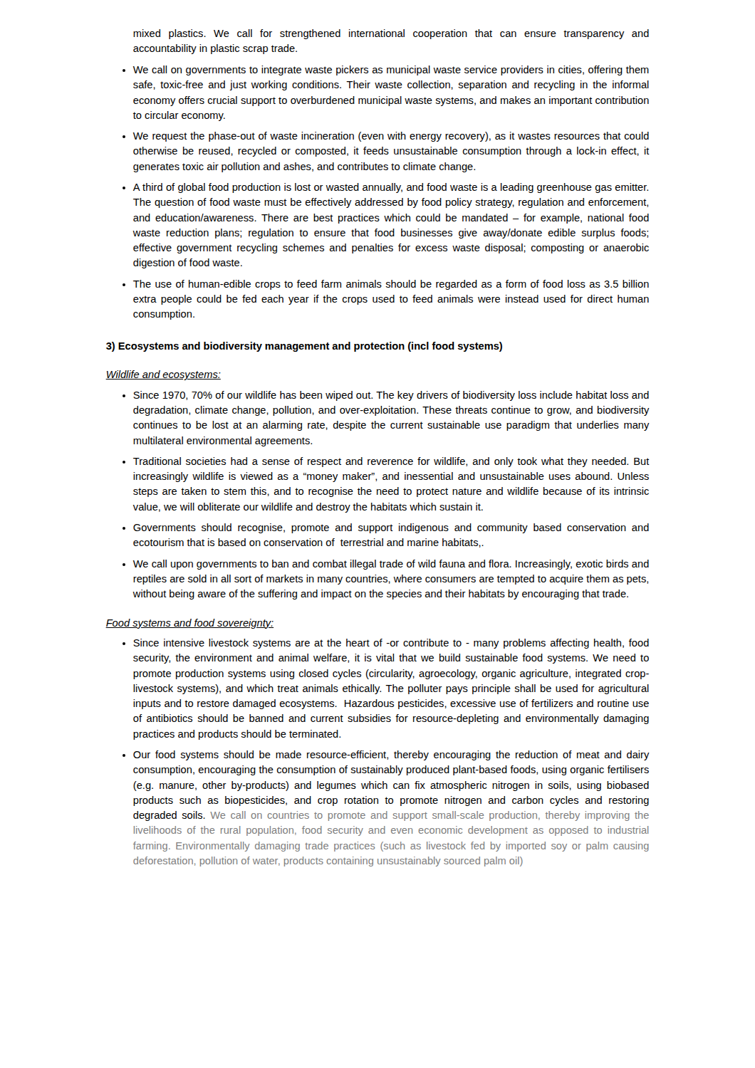mixed plastics. We call for strengthened international cooperation that can ensure transparency and accountability in plastic scrap trade.
We call on governments to integrate waste pickers as municipal waste service providers in cities, offering them safe, toxic-free and just working conditions. Their waste collection, separation and recycling in the informal economy offers crucial support to overburdened municipal waste systems, and makes an important contribution to circular economy.
We request the phase-out of waste incineration (even with energy recovery), as it wastes resources that could otherwise be reused, recycled or composted, it feeds unsustainable consumption through a lock-in effect, it generates toxic air pollution and ashes, and contributes to climate change.
A third of global food production is lost or wasted annually, and food waste is a leading greenhouse gas emitter. The question of food waste must be effectively addressed by food policy strategy, regulation and enforcement, and education/awareness. There are best practices which could be mandated – for example, national food waste reduction plans; regulation to ensure that food businesses give away/donate edible surplus foods; effective government recycling schemes and penalties for excess waste disposal; composting or anaerobic digestion of food waste.
The use of human-edible crops to feed farm animals should be regarded as a form of food loss as 3.5 billion extra people could be fed each year if the crops used to feed animals were instead used for direct human consumption.
3) Ecosystems and biodiversity management and protection (incl food systems)
Wildlife and ecosystems:
Since 1970, 70% of our wildlife has been wiped out. The key drivers of biodiversity loss include habitat loss and degradation, climate change, pollution, and over-exploitation. These threats continue to grow, and biodiversity continues to be lost at an alarming rate, despite the current sustainable use paradigm that underlies many multilateral environmental agreements.
Traditional societies had a sense of respect and reverence for wildlife, and only took what they needed. But increasingly wildlife is viewed as a “money maker”, and inessential and unsustainable uses abound. Unless steps are taken to stem this, and to recognise the need to protect nature and wildlife because of its intrinsic value, we will obliterate our wildlife and destroy the habitats which sustain it.
Governments should recognise, promote and support indigenous and community based conservation and ecotourism that is based on conservation of terrestrial and marine habitats,.
We call upon governments to ban and combat illegal trade of wild fauna and flora. Increasingly, exotic birds and reptiles are sold in all sort of markets in many countries, where consumers are tempted to acquire them as pets, without being aware of the suffering and impact on the species and their habitats by encouraging that trade.
Food systems and food sovereignty:
Since intensive livestock systems are at the heart of -or contribute to - many problems affecting health, food security, the environment and animal welfare, it is vital that we build sustainable food systems. We need to promote production systems using closed cycles (circularity, agroecology, organic agriculture, integrated crop-livestock systems), and which treat animals ethically. The polluter pays principle shall be used for agricultural inputs and to restore damaged ecosystems. Hazardous pesticides, excessive use of fertilizers and routine use of antibiotics should be banned and current subsidies for resource-depleting and environmentally damaging practices and products should be terminated.
Our food systems should be made resource-efficient, thereby encouraging the reduction of meat and dairy consumption, encouraging the consumption of sustainably produced plant-based foods, using organic fertilisers (e.g. manure, other by-products) and legumes which can fix atmospheric nitrogen in soils, using biobased products such as biopesticides, and crop rotation to promote nitrogen and carbon cycles and restoring degraded soils. We call on countries to promote and support small-scale production, thereby improving the livelihoods of the rural population, food security and even economic development as opposed to industrial farming. Environmentally damaging trade practices (such as livestock fed by imported soy or palm causing deforestation, pollution of water, products containing unsustainably sourced palm oil)